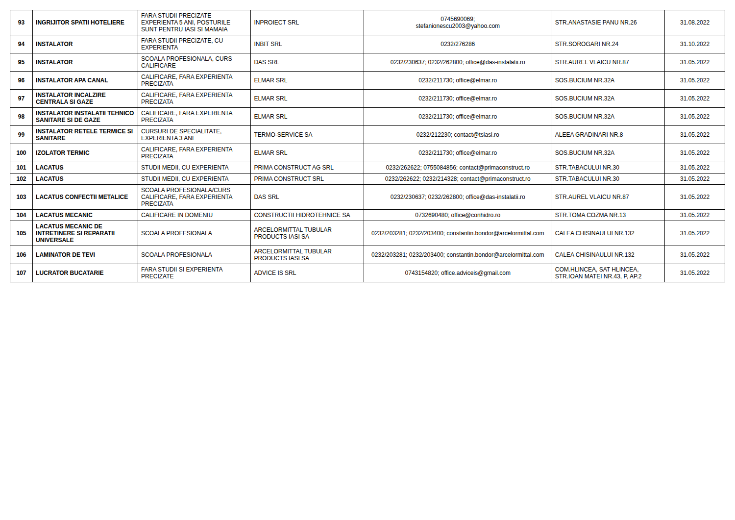| 93 | INGRIJITOR SPATII HOTELIERE | FARA STUDII PRECIZATE EXPERIENTA 5 ANI, POSTURILE SUNT PENTRU IASI SI MAMAIA | INPROIECT SRL | 0745690069; stefanionescu2003@yahoo.com | STR.ANASTASIE PANU NR.26 | 31.08.2022 |
| 94 | INSTALATOR | FARA STUDII PRECIZATE, CU EXPERIENTA | INBIT SRL | 0232/276286 | STR.SOROGARI NR.24 | 31.10.2022 |
| 95 | INSTALATOR | SCOALA PROFESIONALA, CURS CALIFICARE | DAS SRL | 0232/230637; 0232/262800; office@das-instalatii.ro | STR.AUREL VLAICU NR.87 | 31.05.2022 |
| 96 | INSTALATOR APA CANAL | CALIFICARE, FARA EXPERIENTA PRECIZATA | ELMAR SRL | 0232/211730; office@elmar.ro | SOS.BUCIUM NR.32A | 31.05.2022 |
| 97 | INSTALATOR INCALZIRE CENTRALA SI GAZE | CALIFICARE, FARA EXPERIENTA PRECIZATA | ELMAR SRL | 0232/211730; office@elmar.ro | SOS.BUCIUM NR.32A | 31.05.2022 |
| 98 | INSTALATOR INSTALATII TEHNICO SANITARE SI DE GAZE | CALIFICARE, FARA EXPERIENTA PRECIZATA | ELMAR SRL | 0232/211730; office@elmar.ro | SOS.BUCIUM NR.32A | 31.05.2022 |
| 99 | INSTALATOR RETELE TERMICE SI SANITARE | CURSURI DE SPECIALITATE, EXPERIENTA 3 ANI | TERMO-SERVICE SA | 0232/212230; contact@tsiasi.ro | ALEEA GRADINARI NR.8 | 31.05.2022 |
| 100 | IZOLATOR TERMIC | CALIFICARE, FARA EXPERIENTA PRECIZATA | ELMAR SRL | 0232/211730; office@elmar.ro | SOS.BUCIUM NR.32A | 31.05.2022 |
| 101 | LACATUS | STUDII MEDII, CU EXPERIENTA | PRIMA CONSTRUCT AG SRL | 0232/262622; 0755084856; contact@primaconstruct.ro | STR.TABACULUI NR.30 | 31.05.2022 |
| 102 | LACATUS | STUDII MEDII, CU EXPERIENTA | PRIMA CONSTRUCT SRL | 0232/262622; 0232/214328; contact@primaconstruct.ro | STR.TABACULUI NR.30 | 31.05.2022 |
| 103 | LACATUS CONFECTII METALICE | SCOALA PROFESIONALA/CURS CALIFICARE, FARA EXPERIENTA PRECIZATA | DAS SRL | 0232/230637; 0232/262800; office@das-instalatii.ro | STR.AUREL VLAICU NR.87 | 31.05.2022 |
| 104 | LACATUS MECANIC | CALIFICARE IN DOMENIU | CONSTRUCTII HIDROTEHNICE SA | 0732690480; office@conhidro.ro | STR.TOMA COZMA NR.13 | 31.05.2022 |
| 105 | LACATUS MECANIC DE INTRETINERE SI REPARATII UNIVERSALE | SCOALA PROFESIONALA | ARCELORMITTAL TUBULAR PRODUCTS IASI SA | 0232/203281; 0232/203400; constantin.bondor@arcelormittal.com | CALEA CHISINAULUI NR.132 | 31.05.2022 |
| 106 | LAMINATOR DE TEVI | SCOALA PROFESIONALA | ARCELORMITTAL TUBULAR PRODUCTS IASI SA | 0232/203281; 0232/203400; constantin.bondor@arcelormittal.com | CALEA CHISINAULUI NR.132 | 31.05.2022 |
| 107 | LUCRATOR BUCATARIE | FARA STUDII SI EXPERIENTA PRECIZATE | ADVICE IS SRL | 0743154820; office.adviceis@gmail.com | COM.HLINCEA, SAT HLINCEA, STR.IOAN MATEI NR.43, P, AP.2 | 31.05.2022 |